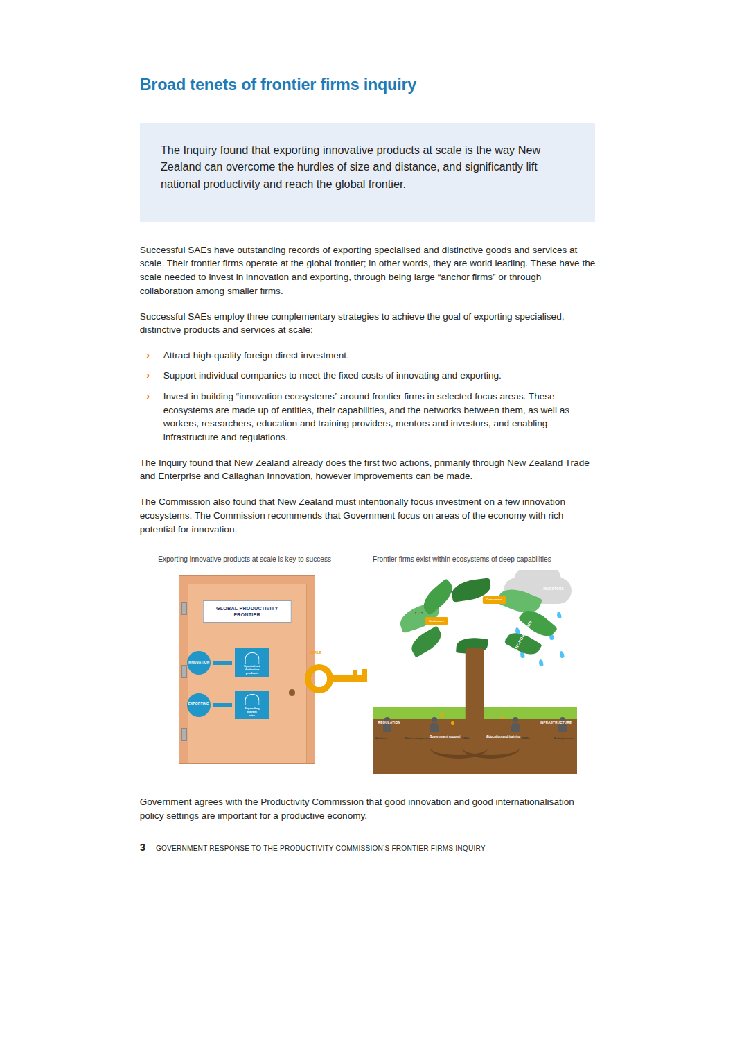Broad tenets of frontier firms inquiry
The Inquiry found that exporting innovative products at scale is the way New Zealand can overcome the hurdles of size and distance, and significantly lift national productivity and reach the global frontier.
Successful SAEs have outstanding records of exporting specialised and distinctive goods and services at scale. Their frontier firms operate at the global frontier; in other words, they are world leading. These have the scale needed to invest in innovation and exporting, through being large “anchor firms” or through collaboration among smaller firms.
Successful SAEs employ three complementary strategies to achieve the goal of exporting specialised, distinctive products and services at scale:
Attract high-quality foreign direct investment.
Support individual companies to meet the fixed costs of innovating and exporting.
Invest in building “innovation ecosystems” around frontier firms in selected focus areas. These ecosystems are made up of entities, their capabilities, and the networks between them, as well as workers, researchers, education and training providers, mentors and investors, and enabling infrastructure and regulations.
The Inquiry found that New Zealand already does the first two actions, primarily through New Zealand Trade and Enterprise and Callaghan Innovation, however improvements can be made.
The Commission also found that New Zealand must intentionally focus investment on a few innovation ecosystems. The Commission recommends that Government focus on areas of the economy with rich potential for innovation.
Exporting innovative products at scale is key to success
GLOBAL PRODUCTIVITY
FRONTIER
INNOVATION
Specialised
distinctive
products
EXPORTING
Expanding
market
size
SCALE
Frontier firms exist within ecosystems of deep capabilities
INVESTORS
Consumers
Customers
ANCHOR FIRMS
Workers
Māori entrepreneurs
SMEs
SMEs
Entrepreneurs
REGULATION INFRASTRUCTURE
Government support Education and training
Government agrees with the Productivity Commission that good innovation and good internationalisation policy settings are important for a productive economy.
3 Government response to the Productivity Commission’s Frontier Firms Inquiry